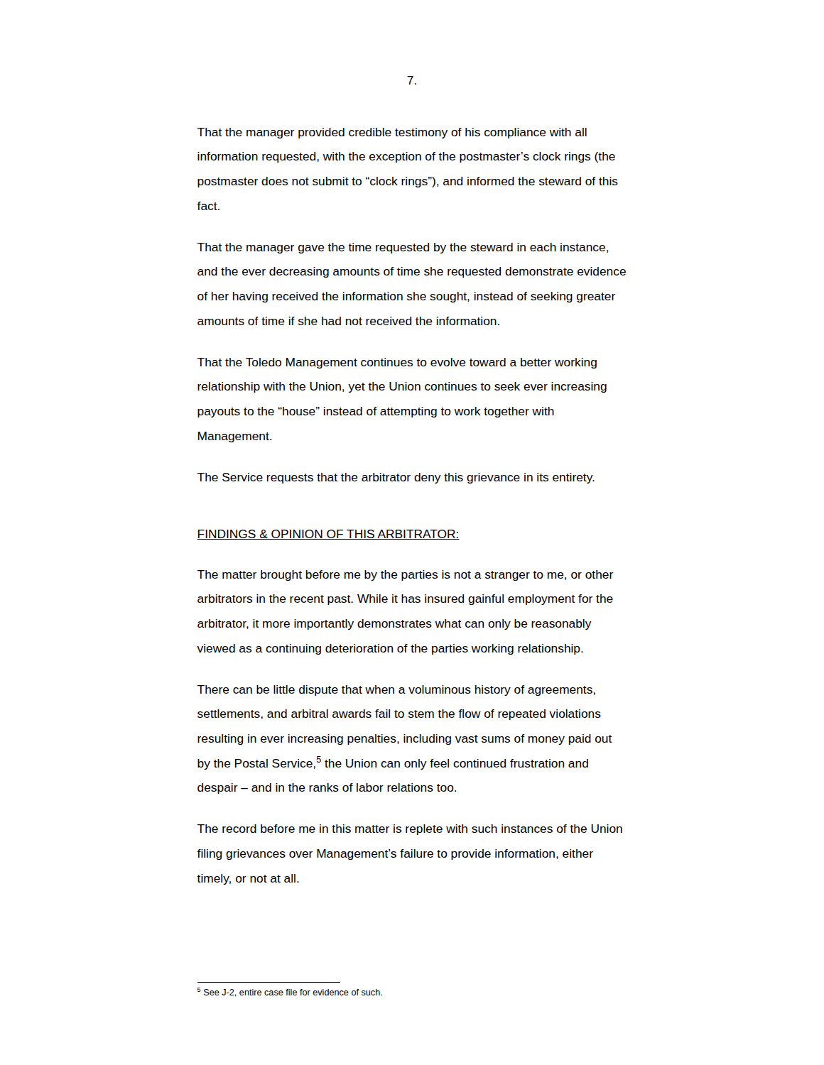7.
That the manager provided credible testimony of his compliance with all information requested, with the exception of the postmaster’s clock rings (the postmaster does not submit to “clock rings”), and informed the steward of this fact.
That the manager gave the time requested by the steward in each instance, and the ever decreasing amounts of time she requested demonstrate evidence of her having received the information she sought, instead of seeking greater amounts of time if she had not received the information.
That the Toledo Management continues to evolve toward a better working relationship with the Union, yet the Union continues to seek ever increasing payouts to the “house” instead of attempting to work together with Management.
The Service requests that the arbitrator deny this grievance in its entirety.
FINDINGS & OPINION OF THIS ARBITRATOR:
The matter brought before me by the parties is not a stranger to me, or other arbitrators in the recent past. While it has insured gainful employment for the arbitrator, it more importantly demonstrates what can only be reasonably viewed as a continuing deterioration of the parties working relationship.
There can be little dispute that when a voluminous history of agreements, settlements, and arbitral awards fail to stem the flow of repeated violations resulting in ever increasing penalties, including vast sums of money paid out by the Postal Service,5 the Union can only feel continued frustration and despair – and in the ranks of labor relations too.
The record before me in this matter is replete with such instances of the Union filing grievances over Management’s failure to provide information, either timely, or not at all.
5 See J-2, entire case file for evidence of such.